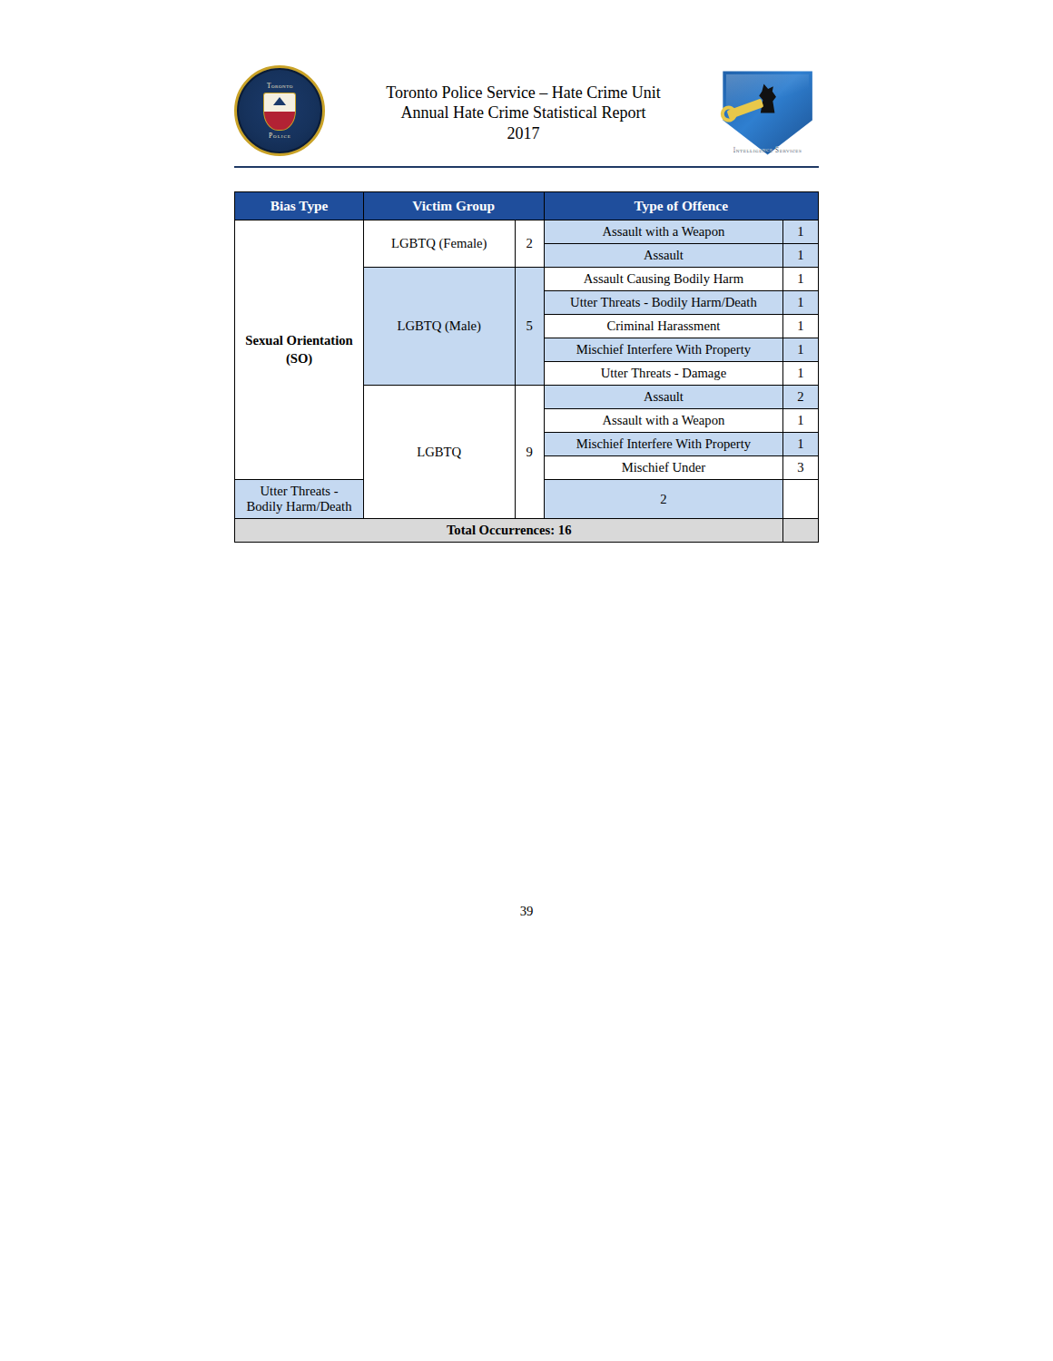Toronto
Police
Toronto Police Service – Hate Crime Unit
Annual Hate Crime Statistical Report
2017
Intelligence Services
| Bias Type | Victim Group | Type of Offence |
| --- | --- | --- |
| Sexual Orientation (SO) | LGBTQ (Female) | 2 | Assault with a Weapon | 1 |
| Assault | 1 |
| LGBTQ (Male) | 5 | Assault Causing Bodily Harm | 1 |
| Utter Threats - Bodily Harm/Death | 1 |
| Criminal Harassment | 1 |
| Mischief Interfere With Property | 1 |
| Utter Threats - Damage | 1 |
| LGBTQ | 9 | Assault | 2 |
| Assault with a Weapon | 1 |
| Mischief Interfere With Property | 1 |
| Mischief Under | 3 |
| Utter Threats - Bodily Harm/Death | 2 |
| Total Occurrences: 16 | |
39